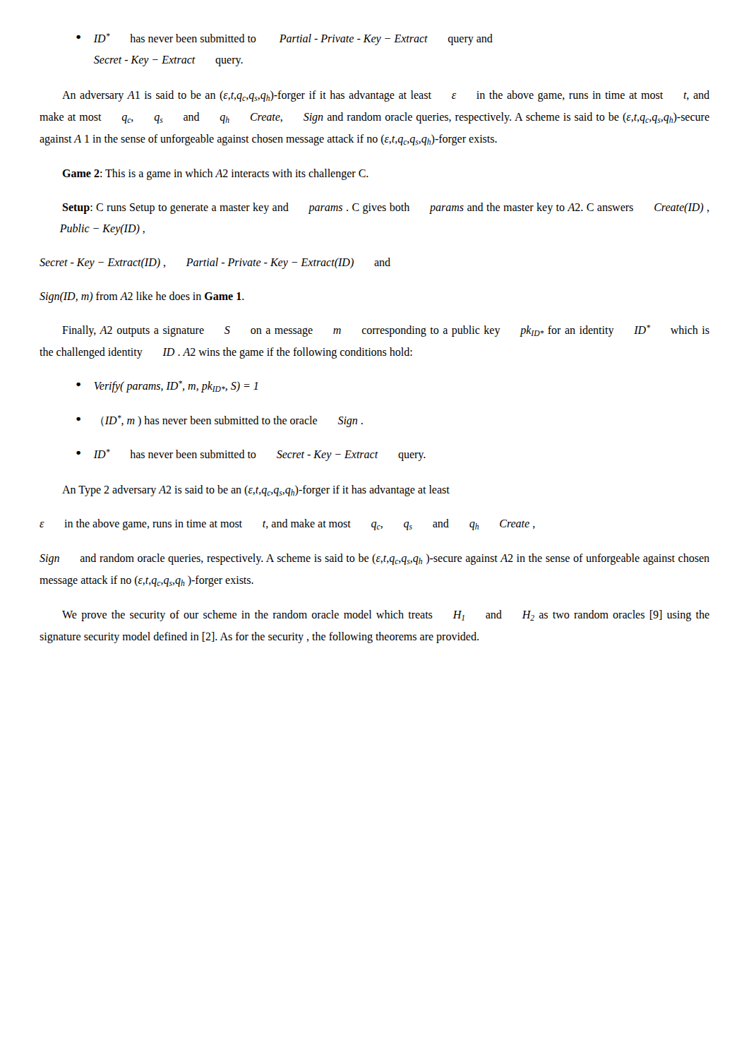ID* has never been submitted to Partial - Private - Key − Extract query and
Secret - Key − Extract query.
An adversary A1 is said to be an (ε,t,qc,qs,qh)-forger if it has advantage at least ε in the above game, runs in time at most t, and make at most qc, qs and qh Create, Sign and random oracle queries, respectively. A scheme is said to be (ε,t,qc,qs,qh)-secure against A 1 in the sense of unforgeable against chosen message attack if no (ε,t,qc,qs,qh)-forger exists.
Game 2: This is a game in which A2 interacts with its challenger C.
Setup: C runs Setup to generate a master key and params . C gives both params and the master key to A2. C answers Create(ID) , Public − Key(ID) ,
Secret - Key − Extract(ID) , Partial - Private - Key − Extract(ID) and
Sign(ID, m) from A2 like he does in Game 1.
Finally, A2 outputs a signature S on a message m corresponding to a public key pkID* for an identity ID* which is the challenged identity ID . A2 wins the game if the following conditions hold:
Verify( params, ID*, m, pkID*, S) = 1
（ID*, m ) has never been submitted to the oracle Sign .
ID* has never been submitted to Secret - Key − Extract query.
An Type 2 adversary A2 is said to be an (ε,t,qc,qs,qh)-forger if it has advantage at least
ε in the above game, runs in time at most t, and make at most qc, qs and qh Create ,
Sign and random oracle queries, respectively. A scheme is said to be (ε,t,qc,qs,qh )-secure against A2 in the sense of unforgeable against chosen message attack if no (ε,t,qc,qs,qh )-forger exists.
We prove the security of our scheme in the random oracle model which treats H1 and H2 as two random oracles [9] using the signature security model defined in [2]. As for the security , the following theorems are provided.